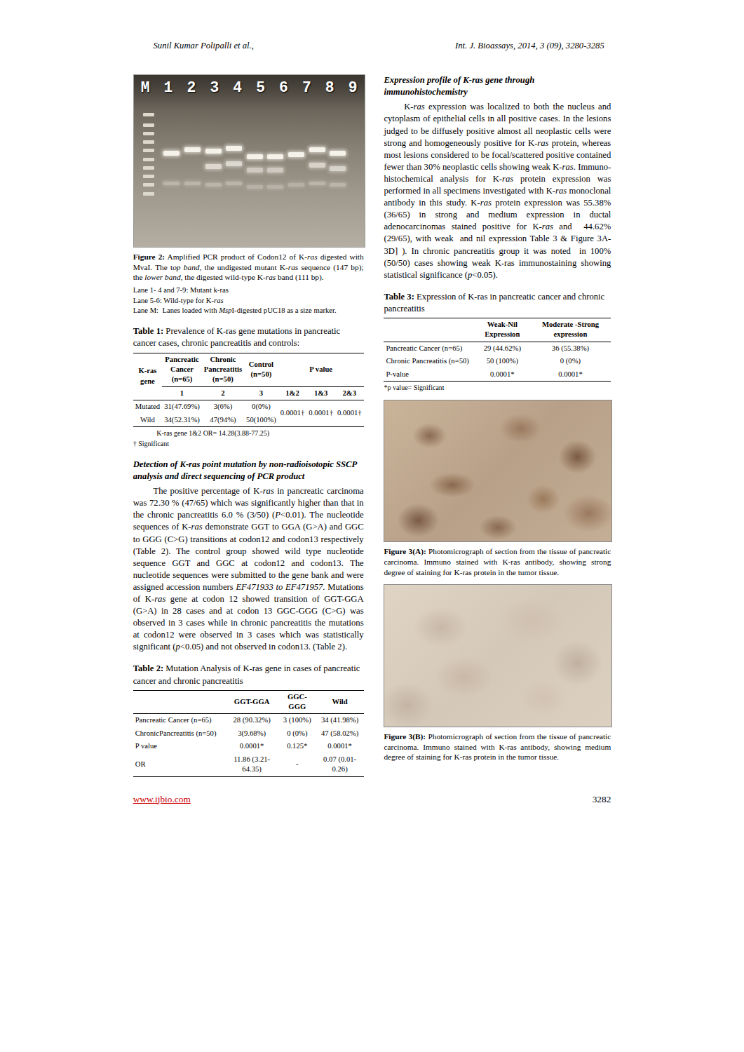Sunil Kumar Polipalli et al.,
Int. J. Bioassays, 2014, 3 (09), 3280-3285
M 123456789
Figure 2: Amplified PCR product of Codon12 of K-ras digested with MvaI. The top band, the undigested mutant K-ras sequence (147 bp); the lower band, the digested wild-type K-ras band (111 bp).
Lane 1- 4 and 7-9: Mutant k-ras
Lane 5-6: Wild-type for K-ras
Lane M: Lanes loaded with Msp I-digested pUC18 as a size marker.
Table 1: Prevalence of K-ras gene mutations in pancreatic cancer cases, chronic pancreatitis and controls:
| K-ras gene | Pancreatic Cancer (n=65) | Chronic Pancreatitis (n=50) | Control (n=50) | P value |
| --- | --- | --- | --- | --- |
| 1 | 2 | 3 | 1&2 | 1&3 | 2&3 |
| Mutated | 31(47.69%) | 3(6%) | 0(0%) | 0.0001† | 0.0001† | 0.0001† |
| Wild | 34(52.31%) | 47(94%) | 50(100%) |
K-ras gene 1&2 OR= 14.28(3.88-77.25)
† Significant
Detection of K-ras point mutation by non-radioisotopic SSCP analysis and direct sequencing of PCR product
The positive percentage of K-ras in pancreatic carcinoma was 72.30 % (47/65) which was significantly higher than that in the chronic pancreatitis 6.0 % (3/50) (P<0.01). The nucleotide sequences of K-ras demonstrate GGT to GGA (G>A) and GGC to GGG (C>G) transitions at codon12 and codon13 respectively (Table 2). The control group showed wild type nucleotide sequence GGT and GGC at codon12 and codon13. The nucleotide sequences were submitted to the gene bank and were assigned accession numbers EF471933 to EF471957. Mutations of K-ras gene at codon 12 showed transition of GGT-GGA (G>A) in 28 cases and at codon 13 GGC-GGG (C>G) was observed in 3 cases while in chronic pancreatitis the mutations at codon12 were observed in 3 cases which was statistically significant (p<0.05) and not observed in codon13. (Table 2).
Table 2: Mutation Analysis of K-ras gene in cases of pancreatic cancer and chronic pancreatitis
| | GGT-GGA | GGC-GGG | Wild |
| --- | --- | --- | --- |
| Pancreatic Cancer (n=65) | 28 (90.32%) | 3 (100%) | 34 (41.98%) |
| ChronicPancreatitis (n=50) | 3(9.68%) | 0 (0%) | 47 (58.02%) |
| P value | 0.0001* | 0.125* | 0.0001* |
| OR | 11.86 (3.21-64.35) | - | 0.07 (0.01-0.26) |
Expression profile of K-ras gene through immunohistochemistry
K-ras expression was localized to both the nucleus and cytoplasm of epithelial cells in all positive cases. In the lesions judged to be diffusely positive almost all neoplastic cells were strong and homogeneously positive for K-ras protein, whereas most lesions considered to be focal/scattered positive contained fewer than 30% neoplastic cells showing weak K-ras. Immuno-histochemical analysis for K-ras protein expression was performed in all specimens investigated with K-ras monoclonal antibody in this study. K-ras protein expression was 55.38% (36/65) in strong and medium expression in ductal adenocarcinomas stained positive for K-ras and 44.62% (29/65), with weak and nil expression Table 3 & Figure 3A-3D] ). In chronic pancreatitis group it was noted in 100% (50/50) cases showing weak K-ras immunostaining showing statistical significance (p<0.05).
Table 3: Expression of K-ras in pancreatic cancer and chronic pancreatitis
| | Weak-Nil Expression | Moderate -Strong expression |
| --- | --- | --- |
| Pancreatic Cancer (n=65) | 29 (44.62%) | 36 (55.38%) |
| Chronic Pancreatitis (n=50) | 50 (100%) | 0 (0%) |
| P-value | 0.0001* | 0.0001* |
*p value= Significant
Figure 3(A): Photomicrograph of section from the tissue of pancreatic carcinoma. Immuno stained with K-ras antibody, showing strong degree of staining for K-ras protein in the tumor tissue.
Figure 3(B): Photomicrograph of section from the tissue of pancreatic carcinoma. Immuno stained with K-ras antibody, showing medium degree of staining for K-ras protein in the tumor tissue.
www.ijbio.com
3282